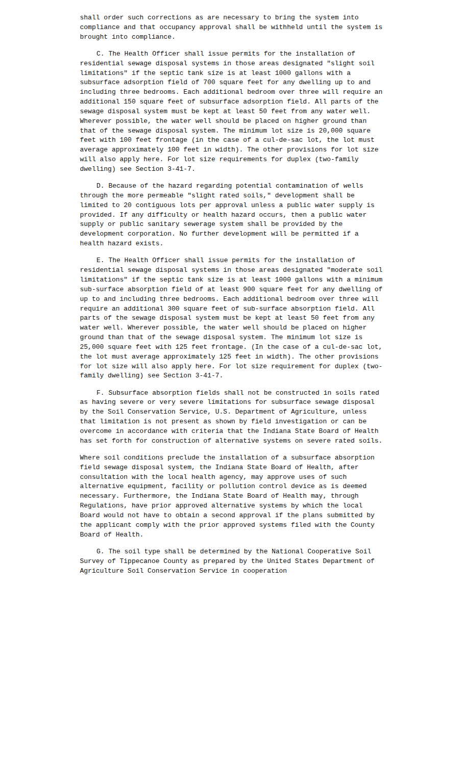shall order such corrections as are necessary to bring the system into compliance and that occupancy approval shall be withheld until the system is brought into compliance.
 
C. The Health Officer shall issue permits for the installation of residential sewage disposal systems in those areas designated "slight soil limitations" if the septic tank size is at least 1000 gallons with a subsurface adsorption field of 700 square feet for any dwelling up to and including three bedrooms. Each additional bedroom over three will require an additional 150 square feet of subsurface adsorption field. All parts of the sewage disposal system must be kept at least 50 feet from any water well. Wherever possible, the water well should be placed on higher ground than that of the sewage disposal system. The minimum lot size is 20,000 square feet with 100 feet frontage (in the case of a cul-de-sac lot, the lot must average approximately 100 feet in width). The other provisions for lot size will also apply here. For lot size requirements for duplex (two-family dwelling) see Section 3-41-7.
D. Because of the hazard regarding potential contamination of wells through the more permeable "slight rated soils," development shall be limited to 20 contiguous lots per approval unless a public water supply is provided. If any difficulty or health hazard occurs, then a public water supply or public sanitary sewerage system shall be provided by the development corporation. No further development will be permitted if a health hazard exists.
E. The Health Officer shall issue permits for the installation of residential sewage disposal systems in those areas designated "moderate soil limitations" if the septic tank size is at least 1000 gallons with a minimum sub-surface absorption field of at least 900 square feet for any dwelling of up to and including three bedrooms. Each additional bedroom over three will require an additional 300 square feet of sub-surface absorption field. All parts of the sewage disposal system must be kept at least 50 feet from any water well. Wherever possible, the water well should be placed on higher ground than that of the sewage disposal system. The minimum lot size is 25,000 square feet with 125 feet frontage. (In the case of a cul-de-sac lot, the lot must average approximately 125 feet in width). The other provisions for lot size will also apply here. For lot size requirement for duplex (two-family dwelling) see Section 3-41-7.
F. Subsurface absorption fields shall not be constructed in soils rated as having severe or very severe limitations for subsurface sewage disposal by the Soil Conservation Service, U.S. Department of Agriculture, unless that limitation is not present as shown by field investigation or can be overcome in accordance with criteria that the Indiana State Board of Health has set forth for construction of alternative systems on severe rated soils.
Where soil conditions preclude the installation of a subsurface absorption field sewage disposal system, the Indiana State Board of Health, after consultation with the local health agency, may approve uses of such alternative equipment, facility or pollution control device as is deemed necessary. Furthermore, the Indiana State Board of Health may, through Regulations, have prior approved alternative systems by which the local Board would not have to obtain a second approval if the plans submitted by the applicant comply with the prior approved systems filed with the County Board of Health.
G. The soil type shall be determined by the National Cooperative Soil Survey of Tippecanoe County as prepared by the United States Department of Agriculture Soil Conservation Service in cooperation